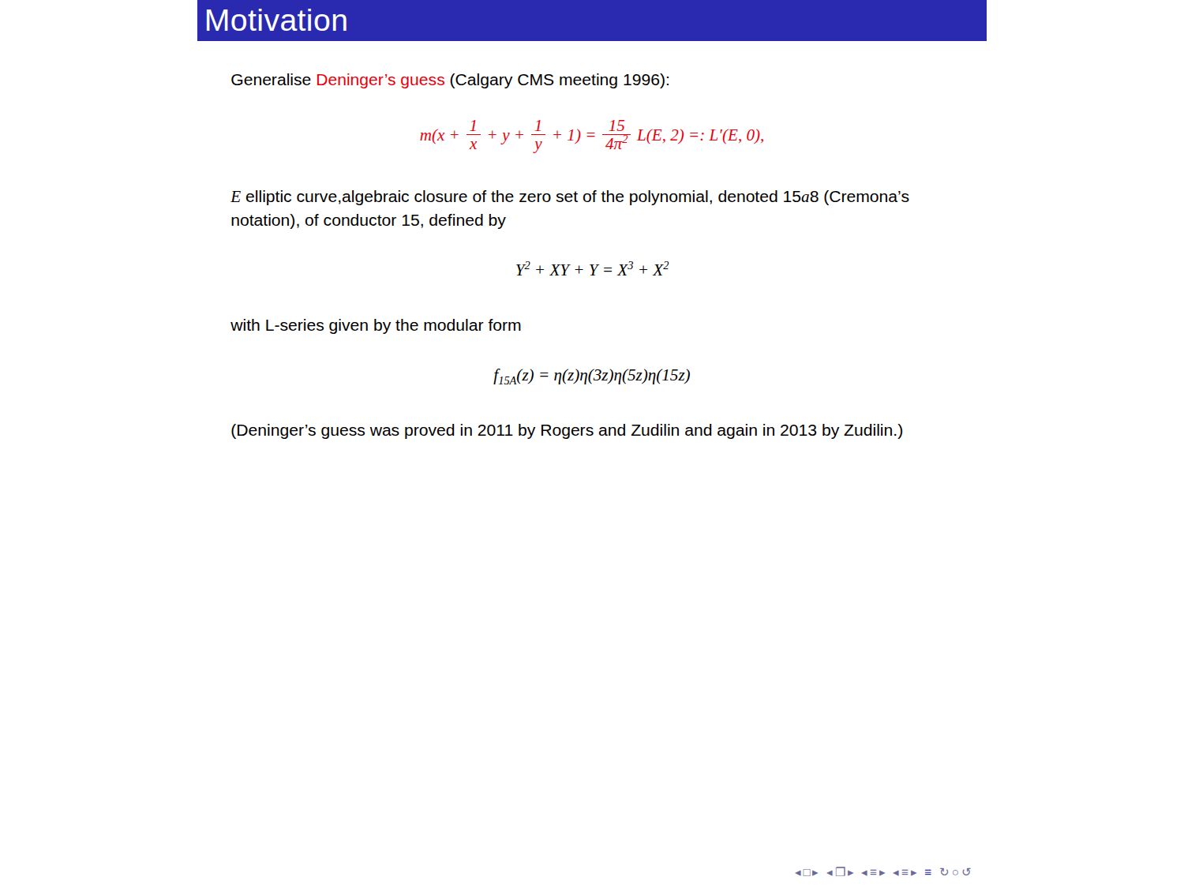Motivation
Generalise Deninger’s guess (Calgary CMS meeting 1996):
m(x + 1 x + y + 1 y + 1) = 154π2 L(E, 2) =: L′(E, 0),
E elliptic curve,algebraic closure of the zero set of the polynomial, denoted 15a8 (Cremona’s notation), of conductor 15, defined by
Y2 + XY + Y = X3 + X2
with L-series given by the modular form
f15A(z) = η(z)η(3z)η(5z)η(15z)
(Deninger’s guess was proved in 2011 by Rogers and Zudilin and again in 2013 by Zudilin.)
◂□▸ ◂❐▸ ◂≡▸ ◂≡▸ ≡ ↻○↺